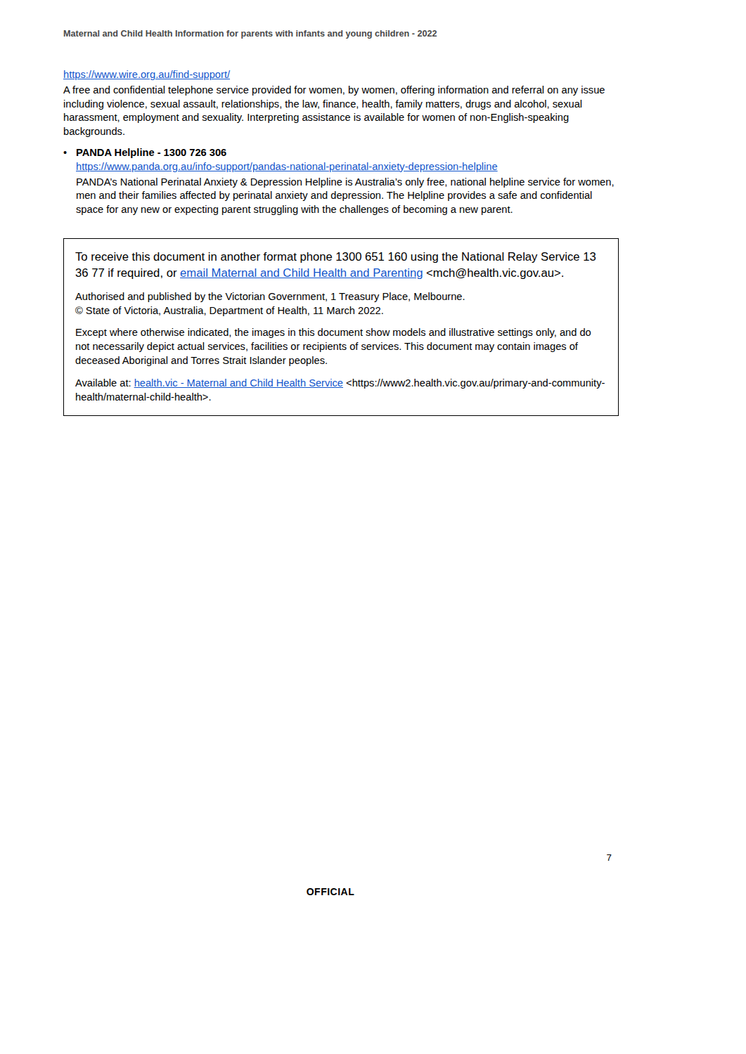Maternal and Child Health Information for parents with infants and young children - 2022
https://www.wire.org.au/find-support/
A free and confidential telephone service provided for women, by women, offering information and referral on any issue including violence, sexual assault, relationships, the law, finance, health, family matters, drugs and alcohol, sexual harassment, employment and sexuality. Interpreting assistance is available for women of non-English-speaking backgrounds.
PANDA Helpline - 1300 726 306
https://www.panda.org.au/info-support/pandas-national-perinatal-anxiety-depression-helpline
PANDA’s National Perinatal Anxiety & Depression Helpline is Australia’s only free, national helpline service for women, men and their families affected by perinatal anxiety and depression. The Helpline provides a safe and confidential space for any new or expecting parent struggling with the challenges of becoming a new parent.
To receive this document in another format phone 1300 651 160 using the National Relay Service 13 36 77 if required, or email Maternal and Child Health and Parenting <mch@health.vic.gov.au>.
Authorised and published by the Victorian Government, 1 Treasury Place, Melbourne.
© State of Victoria, Australia, Department of Health, 11 March 2022.
Except where otherwise indicated, the images in this document show models and illustrative settings only, and do not necessarily depict actual services, facilities or recipients of services. This document may contain images of deceased Aboriginal and Torres Strait Islander peoples.
Available at: health.vic - Maternal and Child Health Service <https://www2.health.vic.gov.au/primary-and-community-health/maternal-child-health>.
7
OFFICIAL